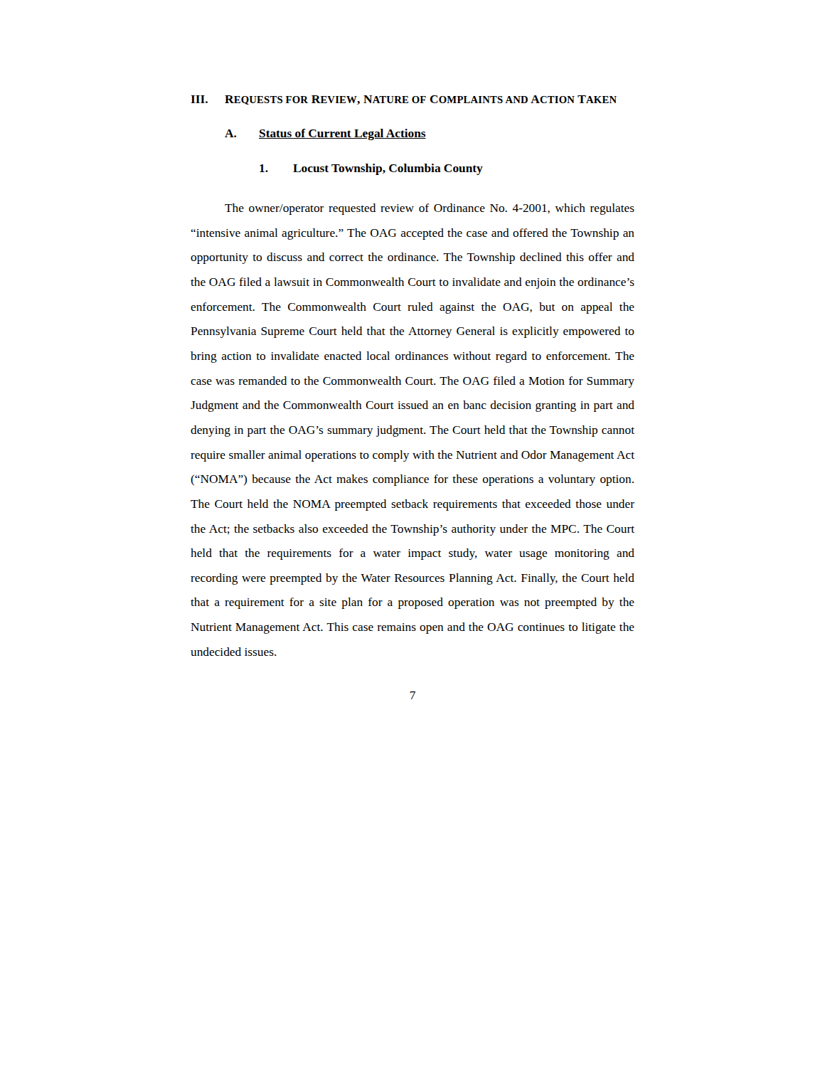III. REQUESTS FOR REVIEW, NATURE OF COMPLAINTS AND ACTION TAKEN
A. Status of Current Legal Actions
1. Locust Township, Columbia County
The owner/operator requested review of Ordinance No. 4-2001, which regulates “intensive animal agriculture.” The OAG accepted the case and offered the Township an opportunity to discuss and correct the ordinance. The Township declined this offer and the OAG filed a lawsuit in Commonwealth Court to invalidate and enjoin the ordinance’s enforcement. The Commonwealth Court ruled against the OAG, but on appeal the Pennsylvania Supreme Court held that the Attorney General is explicitly empowered to bring action to invalidate enacted local ordinances without regard to enforcement. The case was remanded to the Commonwealth Court. The OAG filed a Motion for Summary Judgment and the Commonwealth Court issued an en banc decision granting in part and denying in part the OAG’s summary judgment. The Court held that the Township cannot require smaller animal operations to comply with the Nutrient and Odor Management Act (“NOMA”) because the Act makes compliance for these operations a voluntary option. The Court held the NOMA preempted setback requirements that exceeded those under the Act; the setbacks also exceeded the Township’s authority under the MPC. The Court held that the requirements for a water impact study, water usage monitoring and recording were preempted by the Water Resources Planning Act. Finally, the Court held that a requirement for a site plan for a proposed operation was not preempted by the Nutrient Management Act. This case remains open and the OAG continues to litigate the undecided issues.
7